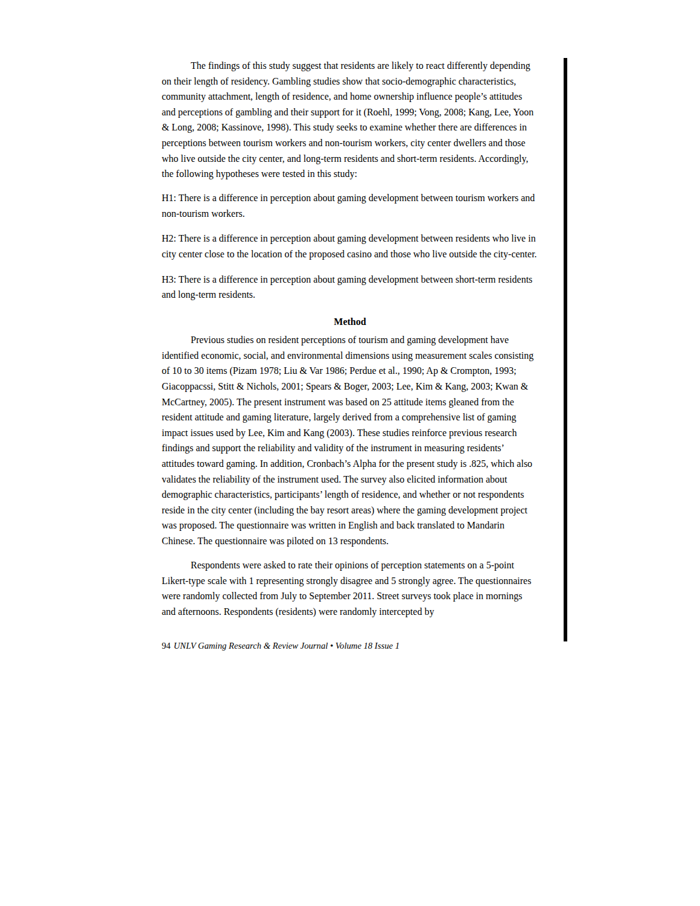The findings of this study suggest that residents are likely to react differently depending on their length of residency. Gambling studies show that socio-demographic characteristics, community attachment, length of residence, and home ownership influence people’s attitudes and perceptions of gambling and their support for it (Roehl, 1999; Vong, 2008; Kang, Lee, Yoon & Long, 2008; Kassinove, 1998). This study seeks to examine whether there are differences in perceptions between tourism workers and non-tourism workers, city center dwellers and those who live outside the city center, and long-term residents and short-term residents. Accordingly, the following hypotheses were tested in this study:
H1: There is a difference in perception about gaming development between tourism workers and non-tourism workers.
H2: There is a difference in perception about gaming development between residents who live in city center close to the location of the proposed casino and those who live outside the city-center.
H3: There is a difference in perception about gaming development between short-term residents and long-term residents.
Method
Previous studies on resident perceptions of tourism and gaming development have identified economic, social, and environmental dimensions using measurement scales consisting of 10 to 30 items (Pizam 1978; Liu & Var 1986; Perdue et al., 1990; Ap & Crompton, 1993; Giacoppacssi, Stitt & Nichols, 2001; Spears & Boger, 2003; Lee, Kim & Kang, 2003; Kwan & McCartney, 2005). The present instrument was based on 25 attitude items gleaned from the resident attitude and gaming literature, largely derived from a comprehensive list of gaming impact issues used by Lee, Kim and Kang (2003). These studies reinforce previous research findings and support the reliability and validity of the instrument in measuring residents’ attitudes toward gaming. In addition, Cronbach’s Alpha for the present study is .825, which also validates the reliability of the instrument used. The survey also elicited information about demographic characteristics, participants’ length of residence, and whether or not respondents reside in the city center (including the bay resort areas) where the gaming development project was proposed. The questionnaire was written in English and back translated to Mandarin Chinese. The questionnaire was piloted on 13 respondents.
Respondents were asked to rate their opinions of perception statements on a 5-point Likert-type scale with 1 representing strongly disagree and 5 strongly agree. The questionnaires were randomly collected from July to September 2011. Street surveys took place in mornings and afternoons. Respondents (residents) were randomly intercepted by
94 UNLV Gaming Research & Review Journal • Volume 18 Issue 1